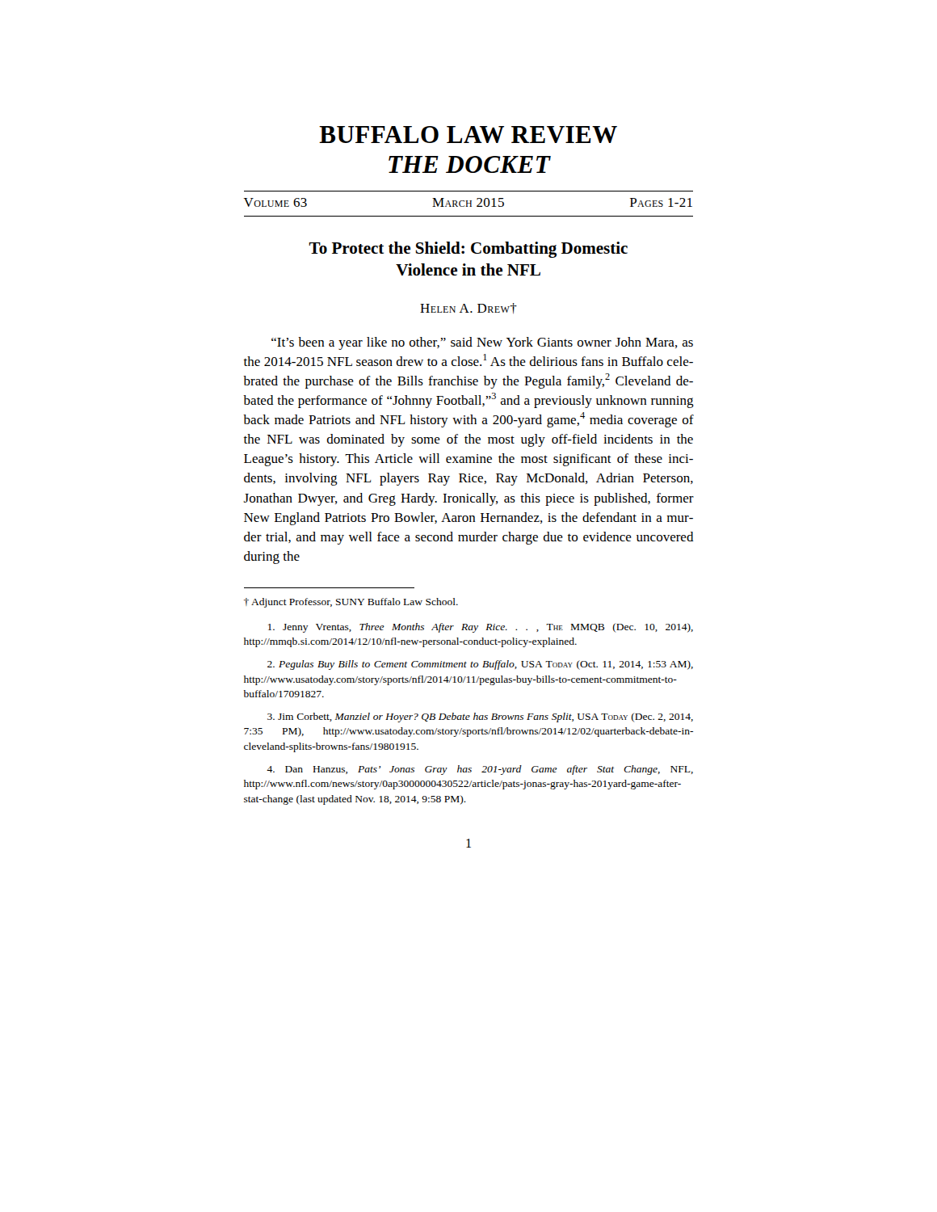BUFFALO LAW REVIEW
THE DOCKET
Volume 63 March 2015 Pages 1-21
To Protect the Shield: Combatting Domestic
Violence in the NFL
Helen A. Drew†
“It’s been a year like no other,” said New York Giants owner John Mara, as the 2014-2015 NFL season drew to a close.1 As the delirious fans in Buffalo celebrated the purchase of the Bills franchise by the Pegula family,2 Cleveland debated the performance of “Johnny Football,”3 and a previously unknown running back made Patriots and NFL history with a 200-yard game,4 media coverage of the NFL was dominated by some of the most ugly off-field incidents in the League’s history. This Article will examine the most significant of these incidents, involving NFL players Ray Rice, Ray McDonald, Adrian Peterson, Jonathan Dwyer, and Greg Hardy. Ironically, as this piece is published, former New England Patriots Pro Bowler, Aaron Hernandez, is the defendant in a murder trial, and may well face a second murder charge due to evidence uncovered during the
† Adjunct Professor, SUNY Buffalo Law School.
1. Jenny Vrentas, Three Months After Ray Rice. . . , The MMQB (Dec. 10, 2014), http://mmqb.si.com/2014/12/10/nfl-new-personal-conduct-policy-explained.
2. Pegulas Buy Bills to Cement Commitment to Buffalo, USA Today (Oct. 11, 2014, 1:53 AM), http://www.usatoday.com/story/sports/nfl/2014/10/11/pegulas-buy-bills-to-cement-commitment-to-buffalo/17091827.
3. Jim Corbett, Manziel or Hoyer? QB Debate has Browns Fans Split, USA Today (Dec. 2, 2014, 7:35 PM), http://www.usatoday.com/story/sports/nfl/browns/2014/12/02/quarterback-debate-in-cleveland-splits-browns-fans/19801915.
4. Dan Hanzus, Pats’ Jonas Gray has 201-yard Game after Stat Change, NFL, http://www.nfl.com/news/story/0ap3000000430522/article/pats-jonas-gray-has-201yard-game-after-stat-change (last updated Nov. 18, 2014, 9:58 PM).
1